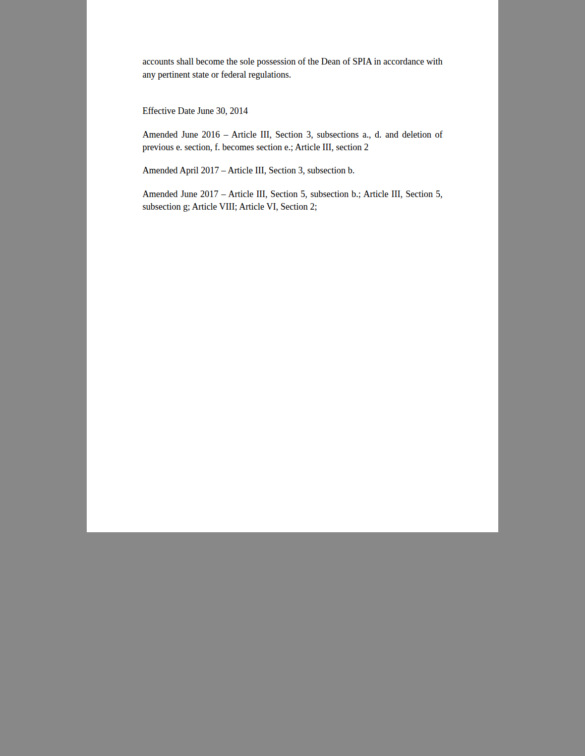accounts shall become the sole possession of the Dean of SPIA in accordance with any pertinent state or federal regulations.
Effective Date June 30, 2014
Amended June 2016 – Article III, Section 3, subsections a., d. and deletion of previous e. section, f. becomes section e.; Article III, section 2
Amended April 2017 – Article III, Section 3, subsection b.
Amended June 2017 – Article III, Section 5, subsection b.; Article III, Section 5, subsection g; Article VIII; Article VI, Section 2;